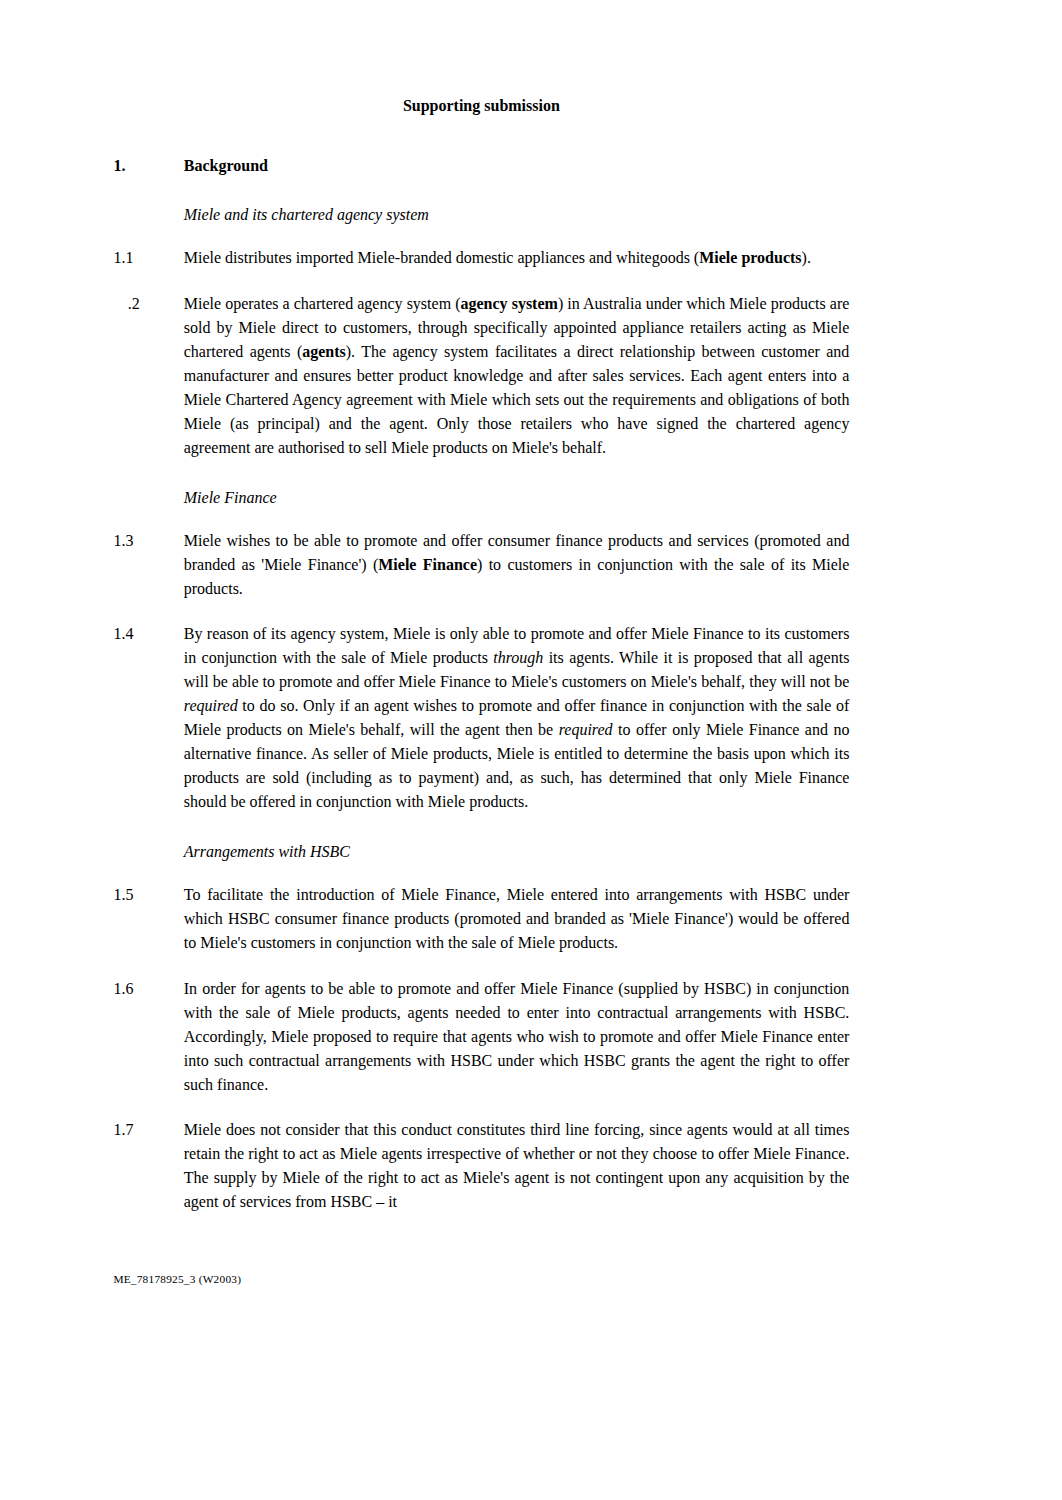Supporting submission
1. Background
Miele and its chartered agency system
1.1
Miele distributes imported Miele-branded domestic appliances and whitegoods (Miele products).
.2
Miele operates a chartered agency system (agency system) in Australia under which Miele products are sold by Miele direct to customers, through specifically appointed appliance retailers acting as Miele chartered agents (agents). The agency system facilitates a direct relationship between customer and manufacturer and ensures better product knowledge and after sales services. Each agent enters into a Miele Chartered Agency agreement with Miele which sets out the requirements and obligations of both Miele (as principal) and the agent. Only those retailers who have signed the chartered agency agreement are authorised to sell Miele products on Miele's behalf.
Miele Finance
1.3
Miele wishes to be able to promote and offer consumer finance products and services (promoted and branded as 'Miele Finance') (Miele Finance) to customers in conjunction with the sale of its Miele products.
1.4
By reason of its agency system, Miele is only able to promote and offer Miele Finance to its customers in conjunction with the sale of Miele products through its agents. While it is proposed that all agents will be able to promote and offer Miele Finance to Miele's customers on Miele's behalf, they will not be required to do so. Only if an agent wishes to promote and offer finance in conjunction with the sale of Miele products on Miele's behalf, will the agent then be required to offer only Miele Finance and no alternative finance. As seller of Miele products, Miele is entitled to determine the basis upon which its products are sold (including as to payment) and, as such, has determined that only Miele Finance should be offered in conjunction with Miele products.
Arrangements with HSBC
1.5
To facilitate the introduction of Miele Finance, Miele entered into arrangements with HSBC under which HSBC consumer finance products (promoted and branded as 'Miele Finance') would be offered to Miele's customers in conjunction with the sale of Miele products.
1.6
In order for agents to be able to promote and offer Miele Finance (supplied by HSBC) in conjunction with the sale of Miele products, agents needed to enter into contractual arrangements with HSBC. Accordingly, Miele proposed to require that agents who wish to promote and offer Miele Finance enter into such contractual arrangements with HSBC under which HSBC grants the agent the right to offer such finance.
1.7
Miele does not consider that this conduct constitutes third line forcing, since agents would at all times retain the right to act as Miele agents irrespective of whether or not they choose to offer Miele Finance. The supply by Miele of the right to act as Miele's agent is not contingent upon any acquisition by the agent of services from HSBC – it
ME_78178925_3 (W2003)